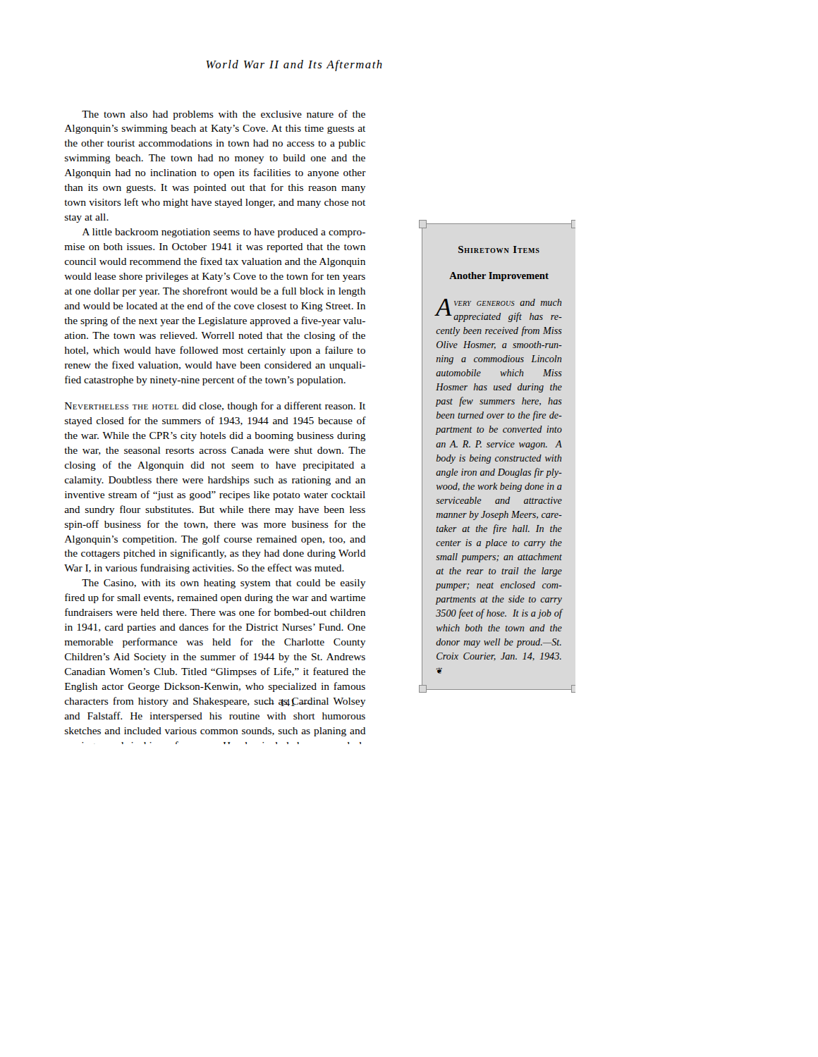World War II and Its Aftermath
Shiretown Items
Another Improvement
Avery generous and much appreciated gift has recently been received from Miss Olive Hosmer, a smooth-running a commodious Lincoln automobile which Miss Hosmer has used during the past few summers here, has been turned over to the fire department to be converted into an A. R. P. service wagon. A body is being constructed with angle iron and Douglas fir plywood, the work being done in a serviceable and attractive manner by Joseph Meers, caretaker at the fire hall. In the center is a place to carry the small pumpers; an attachment at the rear to trail the large pumper; neat enclosed compartments at the side to carry 3500 feet of hose. It is a job of which both the town and the donor may well be proud.—St. Croix Courier, Jan. 14, 1943. ❦
The town also had problems with the exclusive nature of the Algonquin’s swimming beach at Katy’s Cove. At this time guests at the other tourist accommodations in town had no access to a public swimming beach. The town had no money to build one and the Algonquin had no inclination to open its facilities to anyone other than its own guests. It was pointed out that for this reason many town visitors left who might have stayed longer, and many chose not stay at all.
A little backroom negotiation seems to have produced a compromise on both issues. In October 1941 it was reported that the town council would recommend the fixed tax valuation and the Algonquin would lease shore privileges at Katy’s Cove to the town for ten years at one dollar per year. The shorefront would be a full block in length and would be located at the end of the cove closest to King Street. In the spring of the next year the Legislature approved a five-year valuation. The town was relieved. Worrell noted that the closing of the hotel, which would have followed most certainly upon a failure to renew the fixed valuation, would have been considered an unqualified catastrophe by ninety-nine percent of the town’s population.
Nevertheless the hotel did close, though for a different reason. It stayed closed for the summers of 1943, 1944 and 1945 because of the war. While the CPR’s city hotels did a booming business during the war, the seasonal resorts across Canada were shut down. The closing of the Algonquin did not seem to have precipitated a calamity. Doubtless there were hardships such as rationing and an inventive stream of “just as good” recipes like potato water cocktail and sundry flour substitutes. But while there may have been less spin-off business for the town, there was more business for the Algonquin’s competition. The golf course remained open, too, and the cottagers pitched in significantly, as they had done during World War I, in various fundraising activities. So the effect was muted.
The Casino, with its own heating system that could be easily fired up for small events, remained open during the war and wartime fundraisers were held there. There was one for bombed-out children in 1941, card parties and dances for the District Nurses’ Fund. One memorable performance was held for the Charlotte County Children’s Aid Society in the summer of 1944 by the St. Andrews Canadian Women’s Club. Titled “Glimpses of Life,” it featured the English actor George Dickson-Kenwin, who specialized in famous characters from history and Shakespeare, such as Cardinal Wolsey and Falstaff. He interspersed his routine with short humorous sketches and included various common sounds, such as planing and sawing wood, in his performance. He also included one sound almost forgotten in wartime, that of the drawing of a wine cork.
Because of the war, the Casino became somewhat less exclusive. High
— 141 —